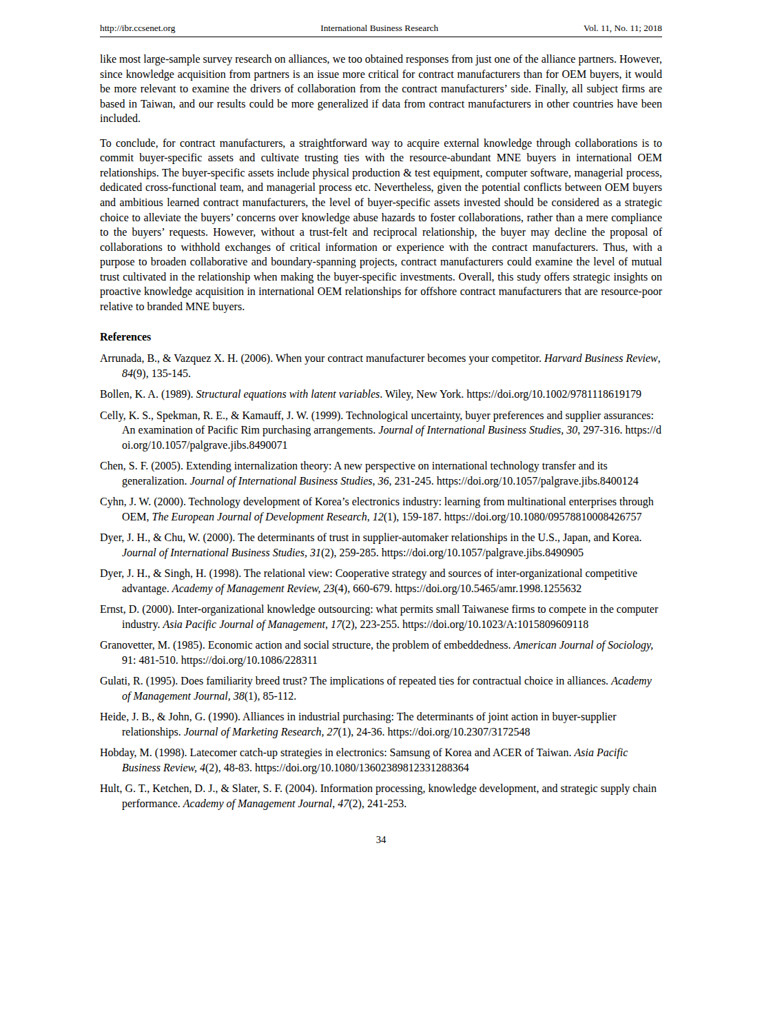http://ibr.ccsenet.org International Business Research Vol. 11, No. 11; 2018
like most large-sample survey research on alliances, we too obtained responses from just one of the alliance partners. However, since knowledge acquisition from partners is an issue more critical for contract manufacturers than for OEM buyers, it would be more relevant to examine the drivers of collaboration from the contract manufacturers’ side. Finally, all subject firms are based in Taiwan, and our results could be more generalized if data from contract manufacturers in other countries have been included.
To conclude, for contract manufacturers, a straightforward way to acquire external knowledge through collaborations is to commit buyer-specific assets and cultivate trusting ties with the resource-abundant MNE buyers in international OEM relationships. The buyer-specific assets include physical production & test equipment, computer software, managerial process, dedicated cross-functional team, and managerial process etc. Nevertheless, given the potential conflicts between OEM buyers and ambitious learned contract manufacturers, the level of buyer-specific assets invested should be considered as a strategic choice to alleviate the buyers’ concerns over knowledge abuse hazards to foster collaborations, rather than a mere compliance to the buyers’ requests. However, without a trust-felt and reciprocal relationship, the buyer may decline the proposal of collaborations to withhold exchanges of critical information or experience with the contract manufacturers. Thus, with a purpose to broaden collaborative and boundary-spanning projects, contract manufacturers could examine the level of mutual trust cultivated in the relationship when making the buyer-specific investments. Overall, this study offers strategic insights on proactive knowledge acquisition in international OEM relationships for offshore contract manufacturers that are resource-poor relative to branded MNE buyers.
References
Arrunada, B., & Vazquez X. H. (2006). When your contract manufacturer becomes your competitor. Harvard Business Review, 84(9), 135-145.
Bollen, K. A. (1989). Structural equations with latent variables. Wiley, New York. https://doi.org/10.1002/9781118619179
Celly, K. S., Spekman, R. E., & Kamauff, J. W. (1999). Technological uncertainty, buyer preferences and supplier assurances: An examination of Pacific Rim purchasing arrangements. Journal of International Business Studies, 30, 297-316. https://doi.org/10.1057/palgrave.jibs.8490071
Chen, S. F. (2005). Extending internalization theory: A new perspective on international technology transfer and its generalization. Journal of International Business Studies, 36, 231-245. https://doi.org/10.1057/palgrave.jibs.8400124
Cyhn, J. W. (2000). Technology development of Korea’s electronics industry: learning from multinational enterprises through OEM, The European Journal of Development Research, 12(1), 159-187. https://doi.org/10.1080/09578810008426757
Dyer, J. H., & Chu, W. (2000). The determinants of trust in supplier-automaker relationships in the U.S., Japan, and Korea. Journal of International Business Studies, 31(2), 259-285. https://doi.org/10.1057/palgrave.jibs.8490905
Dyer, J. H., & Singh, H. (1998). The relational view: Cooperative strategy and sources of inter-organizational competitive advantage. Academy of Management Review, 23(4), 660-679. https://doi.org/10.5465/amr.1998.1255632
Ernst, D. (2000). Inter-organizational knowledge outsourcing: what permits small Taiwanese firms to compete in the computer industry. Asia Pacific Journal of Management, 17(2), 223-255. https://doi.org/10.1023/A:1015809609118
Granovetter, M. (1985). Economic action and social structure, the problem of embeddedness. American Journal of Sociology, 91: 481-510. https://doi.org/10.1086/228311
Gulati, R. (1995). Does familiarity breed trust? The implications of repeated ties for contractual choice in alliances. Academy of Management Journal, 38(1), 85-112.
Heide, J. B., & John, G. (1990). Alliances in industrial purchasing: The determinants of joint action in buyer-supplier relationships. Journal of Marketing Research, 27(1), 24-36. https://doi.org/10.2307/3172548
Hobday, M. (1998). Latecomer catch-up strategies in electronics: Samsung of Korea and ACER of Taiwan. Asia Pacific Business Review, 4(2), 48-83. https://doi.org/10.1080/13602389812331288364
Hult, G. T., Ketchen, D. J., & Slater, S. F. (2004). Information processing, knowledge development, and strategic supply chain performance. Academy of Management Journal, 47(2), 241-253.
34